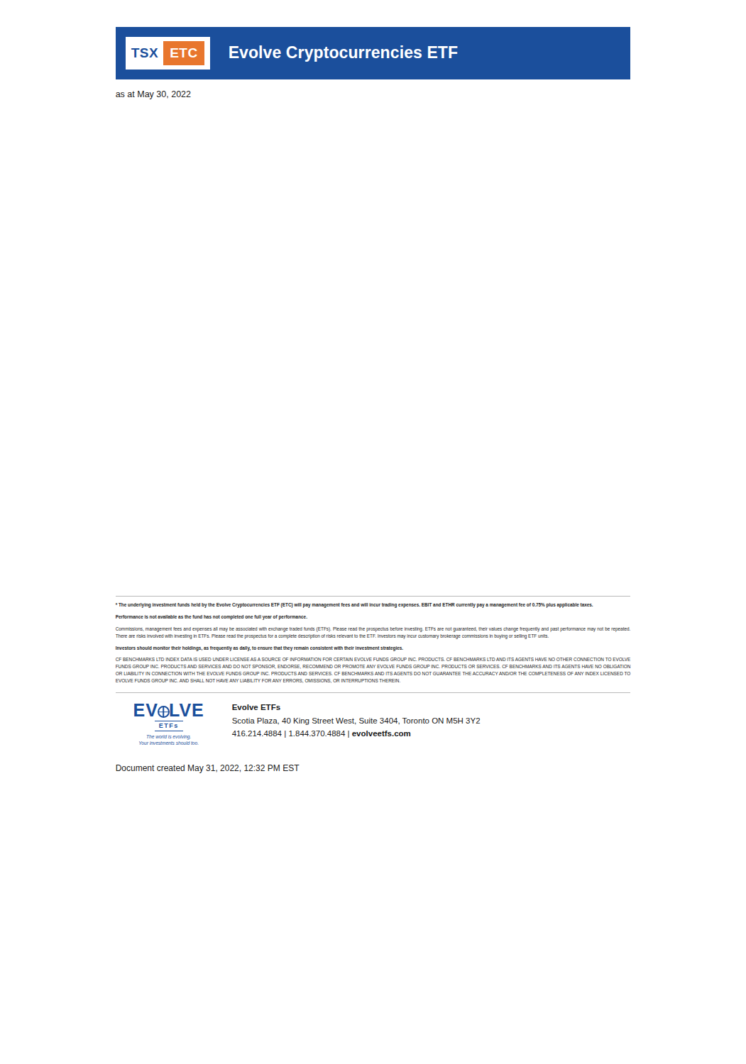TSX ETC
Evolve Cryptocurrencies ETF
as at May 30, 2022
* The underlying investment funds held by the Evolve Cryptocurrencies ETF (ETC) will pay management fees and will incur trading expenses. EBIT and ETHR currently pay a management fee of 0.75% plus applicable taxes.
Performance is not available as the fund has not completed one full year of performance.
Commissions, management fees and expenses all may be associated with exchange traded funds (ETFs). Please read the prospectus before investing. ETFs are not guaranteed, their values change frequently and past performance may not be repeated. There are risks involved with investing in ETFs. Please read the prospectus for a complete description of risks relevant to the ETF. Investors may incur customary brokerage commissions in buying or selling ETF units.
Investors should monitor their holdings, as frequently as daily, to ensure that they remain consistent with their investment strategies.
CF Benchmarks Ltd index data is used under license as a source of information for certain Evolve Funds Group Inc. products. CF Benchmarks Ltd and its agents have no other connection to Evolve Funds Group Inc. products and services and do not sponsor, endorse, recommend or promote any Evolve Funds Group Inc. products or services. CF Benchmarks and its agents have no obligation or liability in connection with the Evolve Funds Group Inc. products and services. CF Benchmarks and its agents do not guarantee the accuracy and/or the completeness of any index licensed to Evolve Funds Group Inc. and shall not have any liability for any errors, omissions, or interruptions therein.
EV LVE
ETFs
The world is evolving.
Your investments should too.
Evolve ETFs
Scotia Plaza, 40 King Street West, Suite 3404, Toronto ON M5H 3Y2
416.214.4884 | 1.844.370.4884 | evolveetfs.com
Document created May 31, 2022, 12:32 PM EST